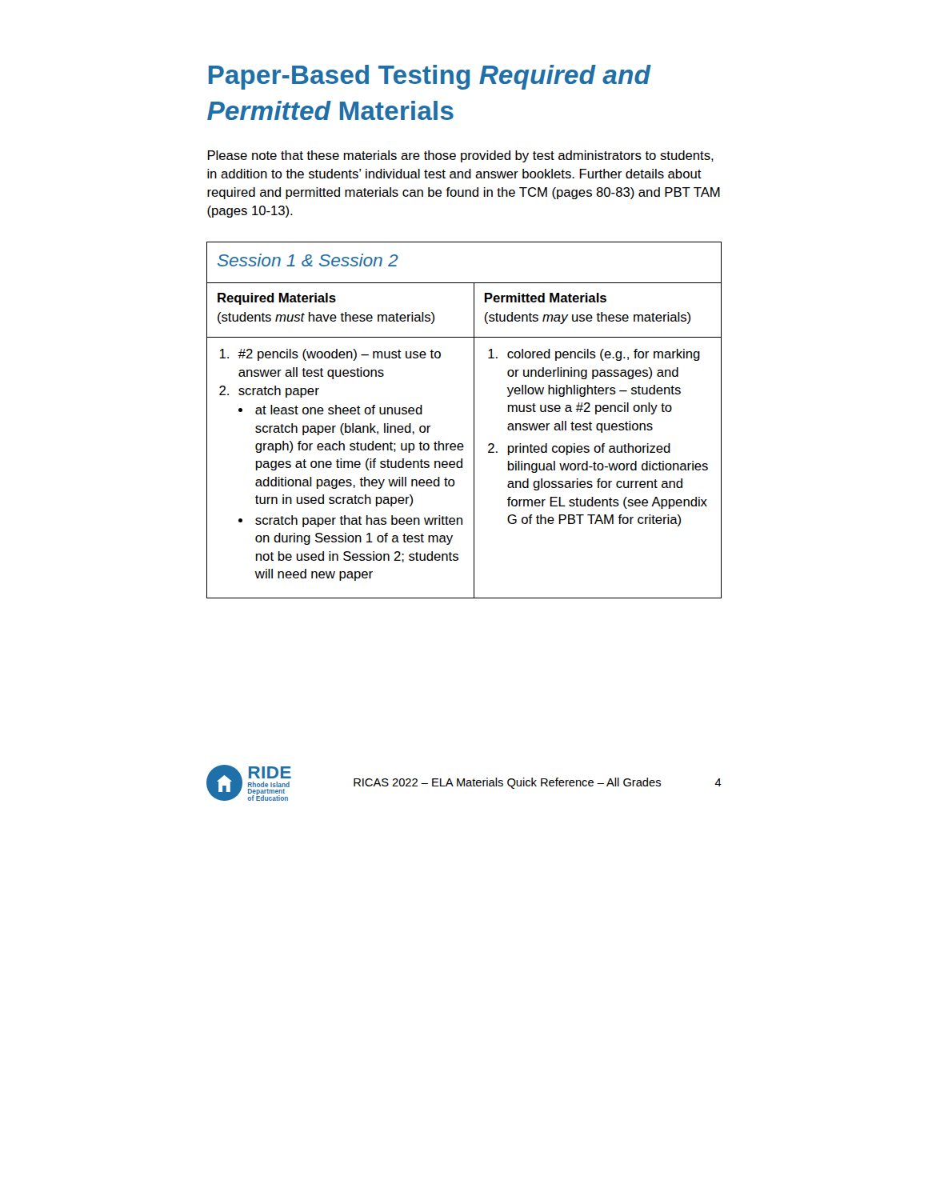Paper-Based Testing Required and Permitted Materials
Please note that these materials are those provided by test administrators to students, in addition to the students’ individual test and answer booklets. Further details about required and permitted materials can be found in the TCM (pages 80-83) and PBT TAM (pages 10-13).
| Session 1 & Session 2 |
| Required Materials (students must have these materials) | Permitted Materials (students may use these materials) |
| #2 pencils (wooden) – must use to answer all test questions scratch paper at least one sheet of unused scratch paper (blank, lined, or graph) for each student; up to three pages at one time (if students need additional pages, they will need to turn in used scratch paper) scratch paper that has been written on during Session 1 of a test may not be used in Session 2; students will need new paper | colored pencils (e.g., for marking or underlining passages) and yellow highlighters – students must use a #2 pencil only to answer all test questions printed copies of authorized bilingual word-to-word dictionaries and glossaries for current and former EL students (see Appendix G of the PBT TAM for criteria) |
RIDE Rhode Island
Department
of Education
RICAS 2022 – ELA Materials Quick Reference – All Grades
4